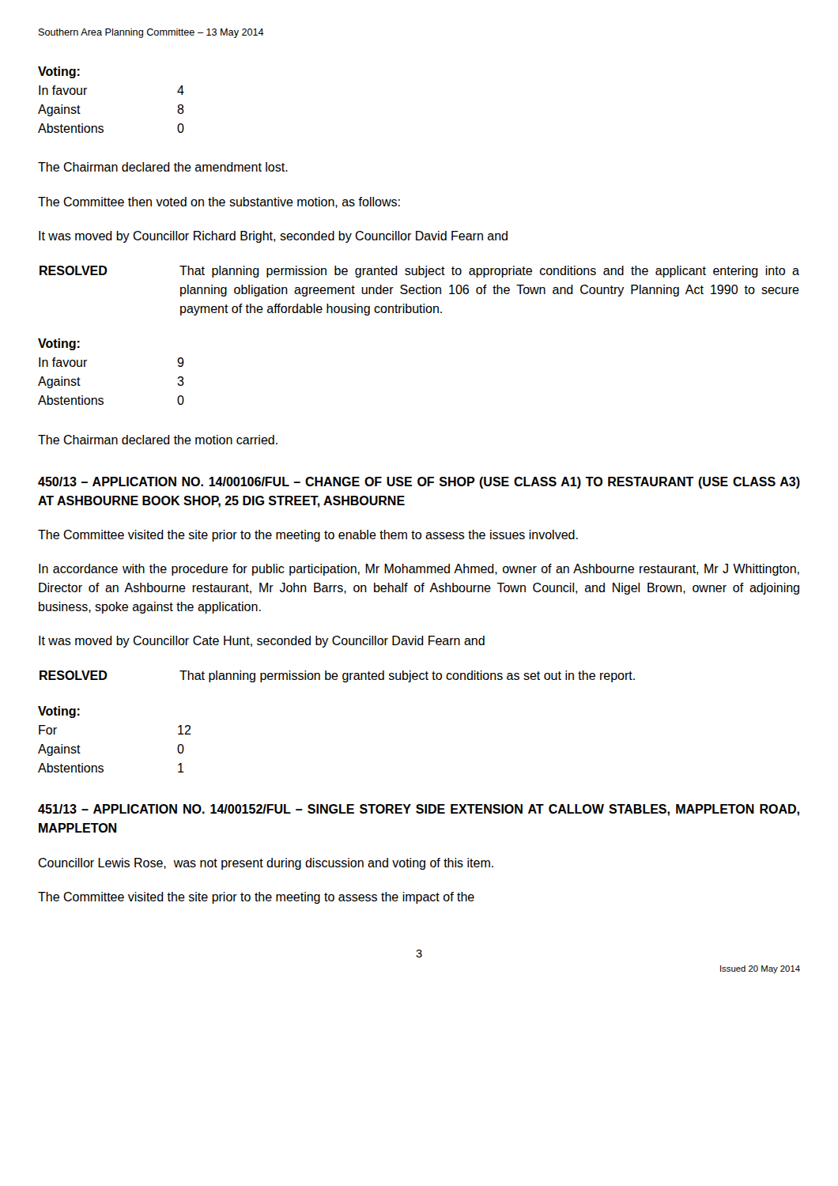Southern Area Planning Committee – 13 May 2014
Voting:
| In favour | 4 |
| Against | 8 |
| Abstentions | 0 |
The Chairman declared the amendment lost.
The Committee then voted on the substantive motion, as follows:
It was moved by Councillor Richard Bright, seconded by Councillor David Fearn and
| RESOLVED | That planning permission be granted subject to appropriate conditions and the applicant entering into a planning obligation agreement under Section 106 of the Town and Country Planning Act 1990 to secure payment of the affordable housing contribution. |
Voting:
| In favour | 9 |
| Against | 3 |
| Abstentions | 0 |
The Chairman declared the motion carried.
450/13 – APPLICATION NO. 14/00106/FUL – CHANGE OF USE OF SHOP (USE CLASS A1) TO RESTAURANT (USE CLASS A3) AT ASHBOURNE BOOK SHOP, 25 DIG STREET, ASHBOURNE
The Committee visited the site prior to the meeting to enable them to assess the issues involved.
In accordance with the procedure for public participation, Mr Mohammed Ahmed, owner of an Ashbourne restaurant, Mr J Whittington, Director of an Ashbourne restaurant, Mr John Barrs, on behalf of Ashbourne Town Council, and Nigel Brown, owner of adjoining business, spoke against the application.
It was moved by Councillor Cate Hunt, seconded by Councillor David Fearn and
| RESOLVED | That planning permission be granted subject to conditions as set out in the report. |
Voting:
| For | 12 |
| Against | 0 |
| Abstentions | 1 |
451/13 – APPLICATION NO. 14/00152/FUL – SINGLE STOREY SIDE EXTENSION AT CALLOW STABLES, MAPPLETON ROAD, MAPPLETON
Councillor Lewis Rose, was not present during discussion and voting of this item.
The Committee visited the site prior to the meeting to assess the impact of the
3
Issued 20 May 2014